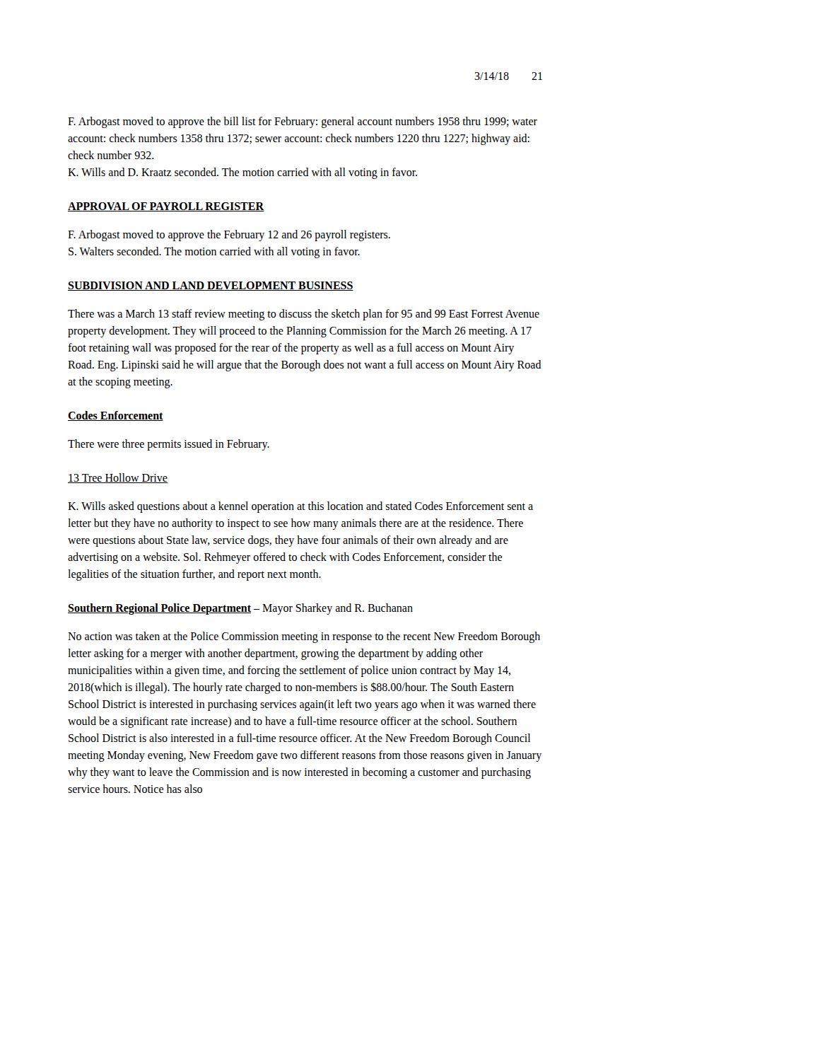3/14/1821
F. Arbogast moved to approve the bill list for February: general account numbers 1958 thru 1999; water account: check numbers 1358 thru 1372; sewer account: check numbers 1220 thru 1227; highway aid: check number 932.
K. Wills and D. Kraatz seconded. The motion carried with all voting in favor.
APPROVAL OF PAYROLL REGISTER
F. Arbogast moved to approve the February 12 and 26 payroll registers.
S. Walters seconded. The motion carried with all voting in favor.
SUBDIVISION AND LAND DEVELOPMENT BUSINESS
There was a March 13 staff review meeting to discuss the sketch plan for 95 and 99 East Forrest Avenue property development. They will proceed to the Planning Commission for the March 26 meeting. A 17 foot retaining wall was proposed for the rear of the property as well as a full access on Mount Airy Road. Eng. Lipinski said he will argue that the Borough does not want a full access on Mount Airy Road at the scoping meeting.
Codes Enforcement
There were three permits issued in February.
13 Tree Hollow Drive
K. Wills asked questions about a kennel operation at this location and stated Codes Enforcement sent a letter but they have no authority to inspect to see how many animals there are at the residence. There were questions about State law, service dogs, they have four animals of their own already and are advertising on a website. Sol. Rehmeyer offered to check with Codes Enforcement, consider the legalities of the situation further, and report next month.
Southern Regional Police Department – Mayor Sharkey and R. Buchanan
No action was taken at the Police Commission meeting in response to the recent New Freedom Borough letter asking for a merger with another department, growing the department by adding other municipalities within a given time, and forcing the settlement of police union contract by May 14, 2018(which is illegal). The hourly rate charged to non-members is $88.00/hour. The South Eastern School District is interested in purchasing services again(it left two years ago when it was warned there would be a significant rate increase) and to have a full-time resource officer at the school. Southern School District is also interested in a full-time resource officer. At the New Freedom Borough Council meeting Monday evening, New Freedom gave two different reasons from those reasons given in January why they want to leave the Commission and is now interested in becoming a customer and purchasing service hours. Notice has also